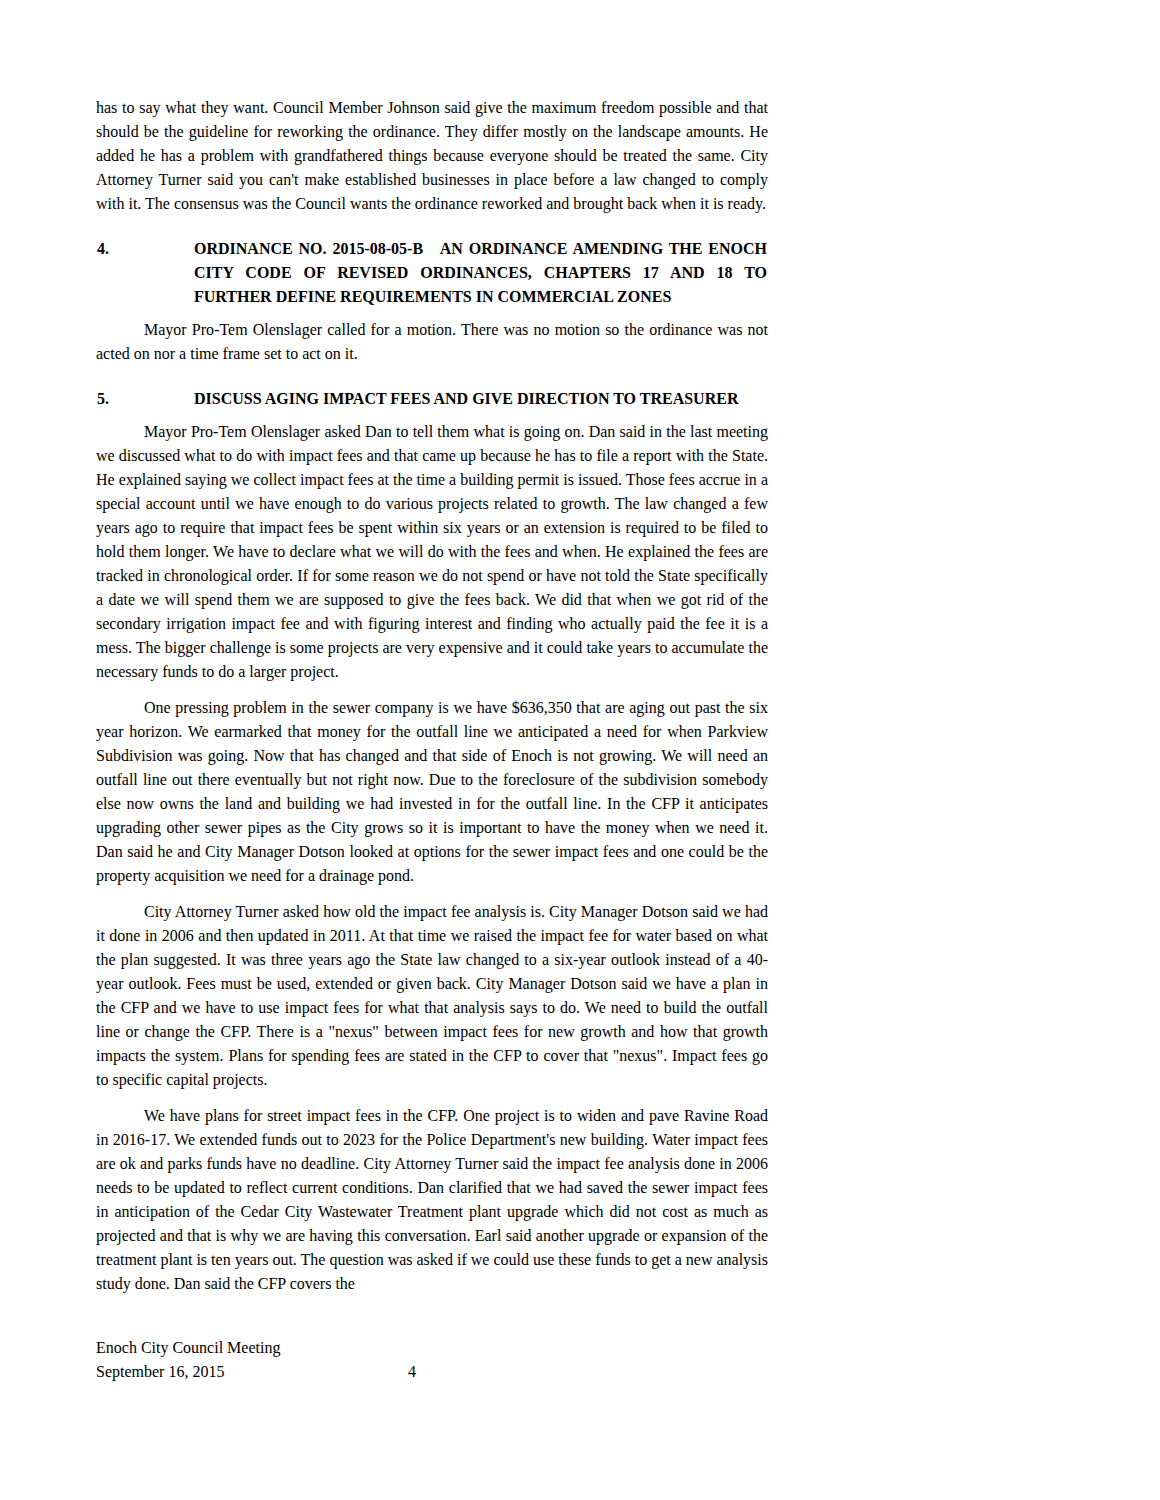has to say what they want. Council Member Johnson said give the maximum freedom possible and that should be the guideline for reworking the ordinance. They differ mostly on the landscape amounts. He added he has a problem with grandfathered things because everyone should be treated the same. City Attorney Turner said you can't make established businesses in place before a law changed to comply with it. The consensus was the Council wants the ordinance reworked and brought back when it is ready.
| 4. | Ordinance No. 2015-08-05-B An Ordinance Amending the Enoch City Code of Revised Ordinances, Chapters 17 and 18 to Further Define Requirements in Commercial Zones |
Mayor Pro-Tem Olenslager called for a motion. There was no motion so the ordinance was not acted on nor a time frame set to act on it.
| 5. | Discuss Aging Impact Fees and Give Direction to Treasurer |
Mayor Pro-Tem Olenslager asked Dan to tell them what is going on. Dan said in the last meeting we discussed what to do with impact fees and that came up because he has to file a report with the State. He explained saying we collect impact fees at the time a building permit is issued. Those fees accrue in a special account until we have enough to do various projects related to growth. The law changed a few years ago to require that impact fees be spent within six years or an extension is required to be filed to hold them longer. We have to declare what we will do with the fees and when. He explained the fees are tracked in chronological order. If for some reason we do not spend or have not told the State specifically a date we will spend them we are supposed to give the fees back. We did that when we got rid of the secondary irrigation impact fee and with figuring interest and finding who actually paid the fee it is a mess. The bigger challenge is some projects are very expensive and it could take years to accumulate the necessary funds to do a larger project.
One pressing problem in the sewer company is we have $636,350 that are aging out past the six year horizon. We earmarked that money for the outfall line we anticipated a need for when Parkview Subdivision was going. Now that has changed and that side of Enoch is not growing. We will need an outfall line out there eventually but not right now. Due to the foreclosure of the subdivision somebody else now owns the land and building we had invested in for the outfall line. In the CFP it anticipates upgrading other sewer pipes as the City grows so it is important to have the money when we need it. Dan said he and City Manager Dotson looked at options for the sewer impact fees and one could be the property acquisition we need for a drainage pond.
City Attorney Turner asked how old the impact fee analysis is. City Manager Dotson said we had it done in 2006 and then updated in 2011. At that time we raised the impact fee for water based on what the plan suggested. It was three years ago the State law changed to a six-year outlook instead of a 40-year outlook. Fees must be used, extended or given back. City Manager Dotson said we have a plan in the CFP and we have to use impact fees for what that analysis says to do. We need to build the outfall line or change the CFP. There is a "nexus" between impact fees for new growth and how that growth impacts the system. Plans for spending fees are stated in the CFP to cover that "nexus". Impact fees go to specific capital projects.
We have plans for street impact fees in the CFP. One project is to widen and pave Ravine Road in 2016-17. We extended funds out to 2023 for the Police Department's new building. Water impact fees are ok and parks funds have no deadline. City Attorney Turner said the impact fee analysis done in 2006 needs to be updated to reflect current conditions. Dan clarified that we had saved the sewer impact fees in anticipation of the Cedar City Wastewater Treatment plant upgrade which did not cost as much as projected and that is why we are having this conversation. Earl said another upgrade or expansion of the treatment plant is ten years out. The question was asked if we could use these funds to get a new analysis study done. Dan said the CFP covers the
Enoch City Council Meeting
September 16, 20154